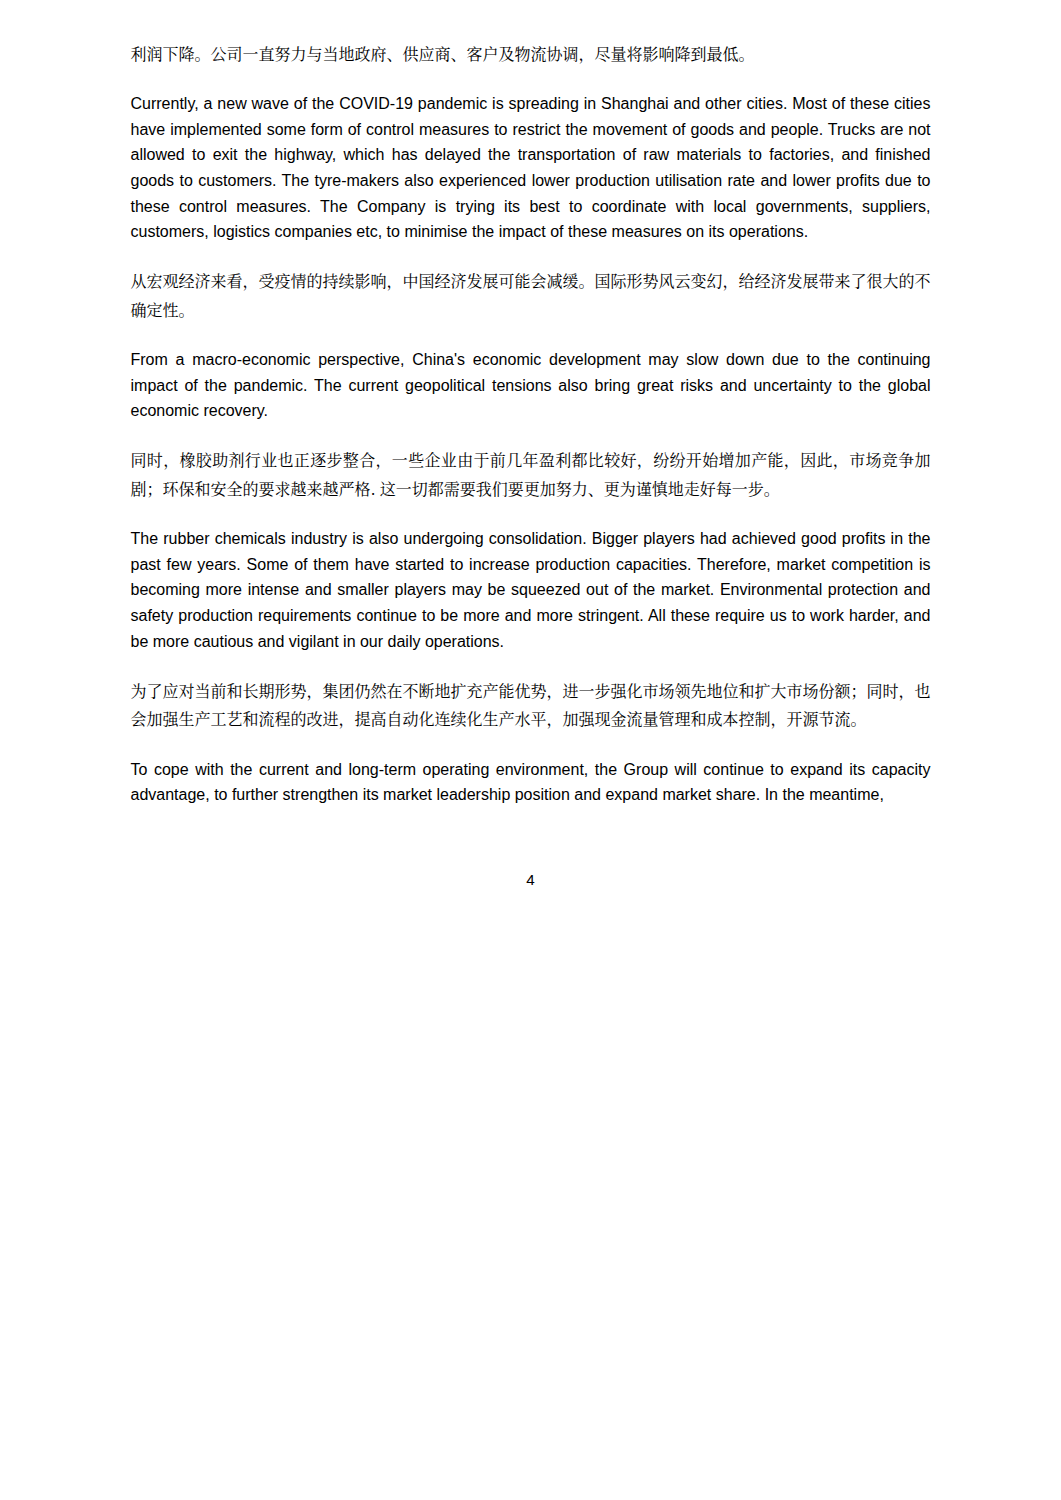利润下降。公司一直努力与当地政府、供应商、客户及物流协调，尽量将影响降到最低。
Currently, a new wave of the COVID-19 pandemic is spreading in Shanghai and other cities. Most of these cities have implemented some form of control measures to restrict the movement of goods and people. Trucks are not allowed to exit the highway, which has delayed the transportation of raw materials to factories, and finished goods to customers. The tyre-makers also experienced lower production utilisation rate and lower profits due to these control measures. The Company is trying its best to coordinate with local governments, suppliers, customers, logistics companies etc, to minimise the impact of these measures on its operations.
从宏观经济来看，受疫情的持续影响，中国经济发展可能会减缓。国际形势风云变幻，给经济发展带来了很大的不确定性。
From a macro-economic perspective, China's economic development may slow down due to the continuing impact of the pandemic. The current geopolitical tensions also bring great risks and uncertainty to the global economic recovery.
同时，橡胶助剂行业也正逐步整合，一些企业由于前几年盈利都比较好，纷纷开始增加产能，因此，市场竞争加剧；环保和安全的要求越来越严格. 这一切都需要我们要更加努力、更为谨慎地走好每一步。
The rubber chemicals industry is also undergoing consolidation. Bigger players had achieved good profits in the past few years. Some of them have started to increase production capacities. Therefore, market competition is becoming more intense and smaller players may be squeezed out of the market. Environmental protection and safety production requirements continue to be more and more stringent. All these require us to work harder, and be more cautious and vigilant in our daily operations.
为了应对当前和长期形势，集团仍然在不断地扩充产能优势，进一步强化市场领先地位和扩大市场份额；同时，也会加强生产工艺和流程的改进，提高自动化连续化生产水平，加强现金流量管理和成本控制，开源节流。
To cope with the current and long-term operating environment, the Group will continue to expand its capacity advantage, to further strengthen its market leadership position and expand market share. In the meantime,
4